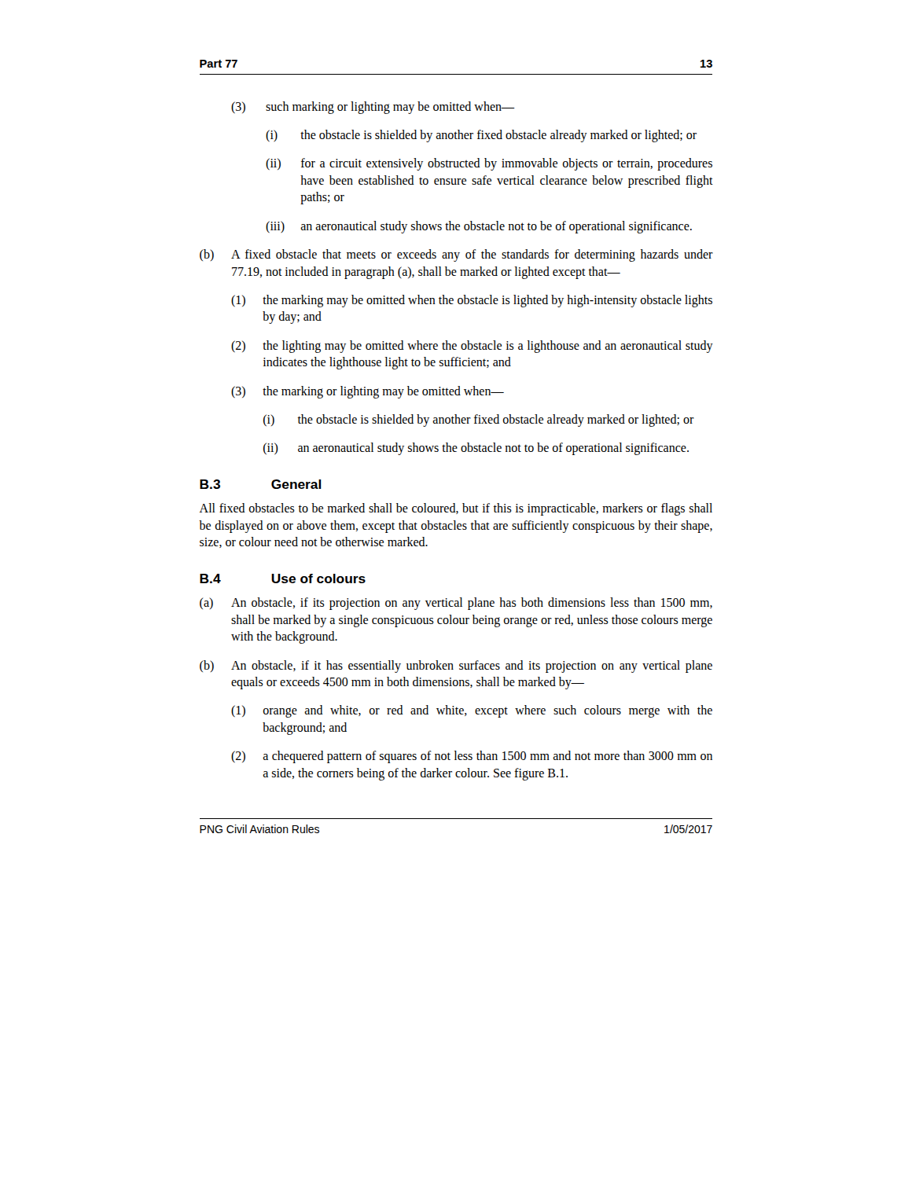Part 77 13
(3) such marking or lighting may be omitted when—
(i) the obstacle is shielded by another fixed obstacle already marked or lighted; or
(ii) for a circuit extensively obstructed by immovable objects or terrain, procedures have been established to ensure safe vertical clearance below prescribed flight paths; or
(iii) an aeronautical study shows the obstacle not to be of operational significance.
(b) A fixed obstacle that meets or exceeds any of the standards for determining hazards under 77.19, not included in paragraph (a), shall be marked or lighted except that—
(1) the marking may be omitted when the obstacle is lighted by high-intensity obstacle lights by day; and
(2) the lighting may be omitted where the obstacle is a lighthouse and an aeronautical study indicates the lighthouse light to be sufficient; and
(3) the marking or lighting may be omitted when—
(i) the obstacle is shielded by another fixed obstacle already marked or lighted; or
(ii) an aeronautical study shows the obstacle not to be of operational significance.
B.3 General
All fixed obstacles to be marked shall be coloured, but if this is impracticable, markers or flags shall be displayed on or above them, except that obstacles that are sufficiently conspicuous by their shape, size, or colour need not be otherwise marked.
B.4 Use of colours
(a) An obstacle, if its projection on any vertical plane has both dimensions less than 1500 mm, shall be marked by a single conspicuous colour being orange or red, unless those colours merge with the background.
(b) An obstacle, if it has essentially unbroken surfaces and its projection on any vertical plane equals or exceeds 4500 mm in both dimensions, shall be marked by—
(1) orange and white, or red and white, except where such colours merge with the background; and
(2) a chequered pattern of squares of not less than 1500 mm and not more than 3000 mm on a side, the corners being of the darker colour. See figure B.1.
PNG Civil Aviation Rules 1/05/2017